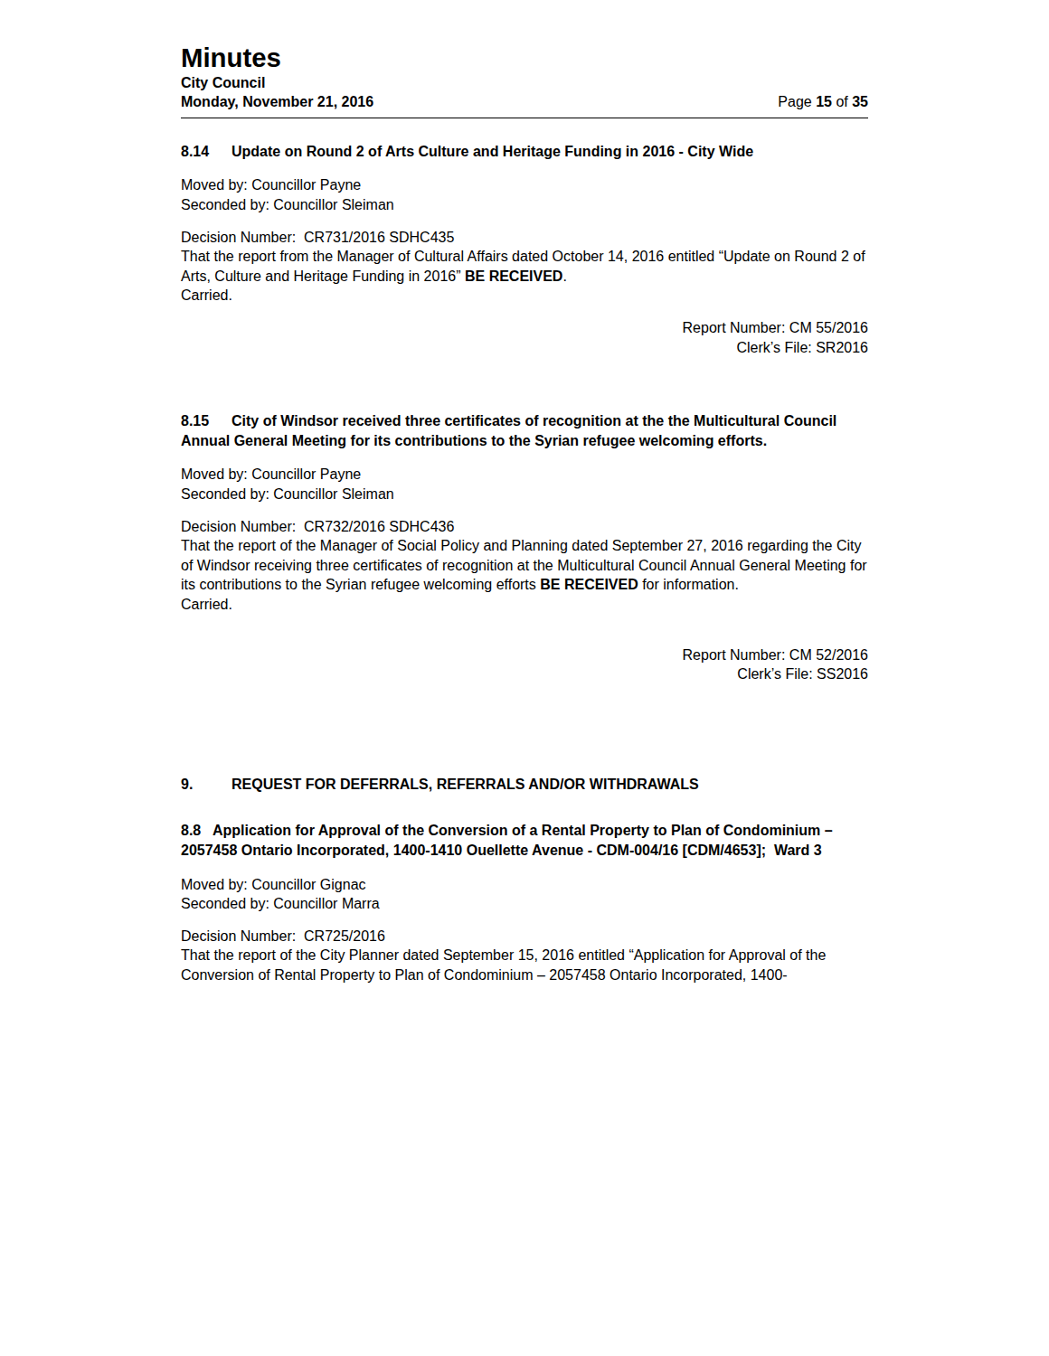Minutes
City Council
Monday, November 21, 2016 Page 15 of 35
8.14 Update on Round 2 of Arts Culture and Heritage Funding in 2016 - City Wide
Moved by: Councillor Payne
Seconded by: Councillor Sleiman
Decision Number: CR731/2016 SDHC435
That the report from the Manager of Cultural Affairs dated October 14, 2016 entitled “Update on Round 2 of Arts, Culture and Heritage Funding in 2016” BE RECEIVED.
Carried.
Report Number: CM 55/2016
Clerk’s File: SR2016
8.15 City of Windsor received three certificates of recognition at the the Multicultural Council Annual General Meeting for its contributions to the Syrian refugee welcoming efforts.
Moved by: Councillor Payne
Seconded by: Councillor Sleiman
Decision Number: CR732/2016 SDHC436
That the report of the Manager of Social Policy and Planning dated September 27, 2016 regarding the City of Windsor receiving three certificates of recognition at the Multicultural Council Annual General Meeting for its contributions to the Syrian refugee welcoming efforts BE RECEIVED for information.
Carried.
Report Number: CM 52/2016
Clerk’s File: SS2016
9. REQUEST FOR DEFERRALS, REFERRALS AND/OR WITHDRAWALS
8.8 Application for Approval of the Conversion of a Rental Property to Plan of Condominium – 2057458 Ontario Incorporated, 1400-1410 Ouellette Avenue - CDM-004/16 [CDM/4653]; Ward 3
Moved by: Councillor Gignac
Seconded by: Councillor Marra
Decision Number: CR725/2016
That the report of the City Planner dated September 15, 2016 entitled “Application for Approval of the Conversion of Rental Property to Plan of Condominium – 2057458 Ontario Incorporated, 1400-